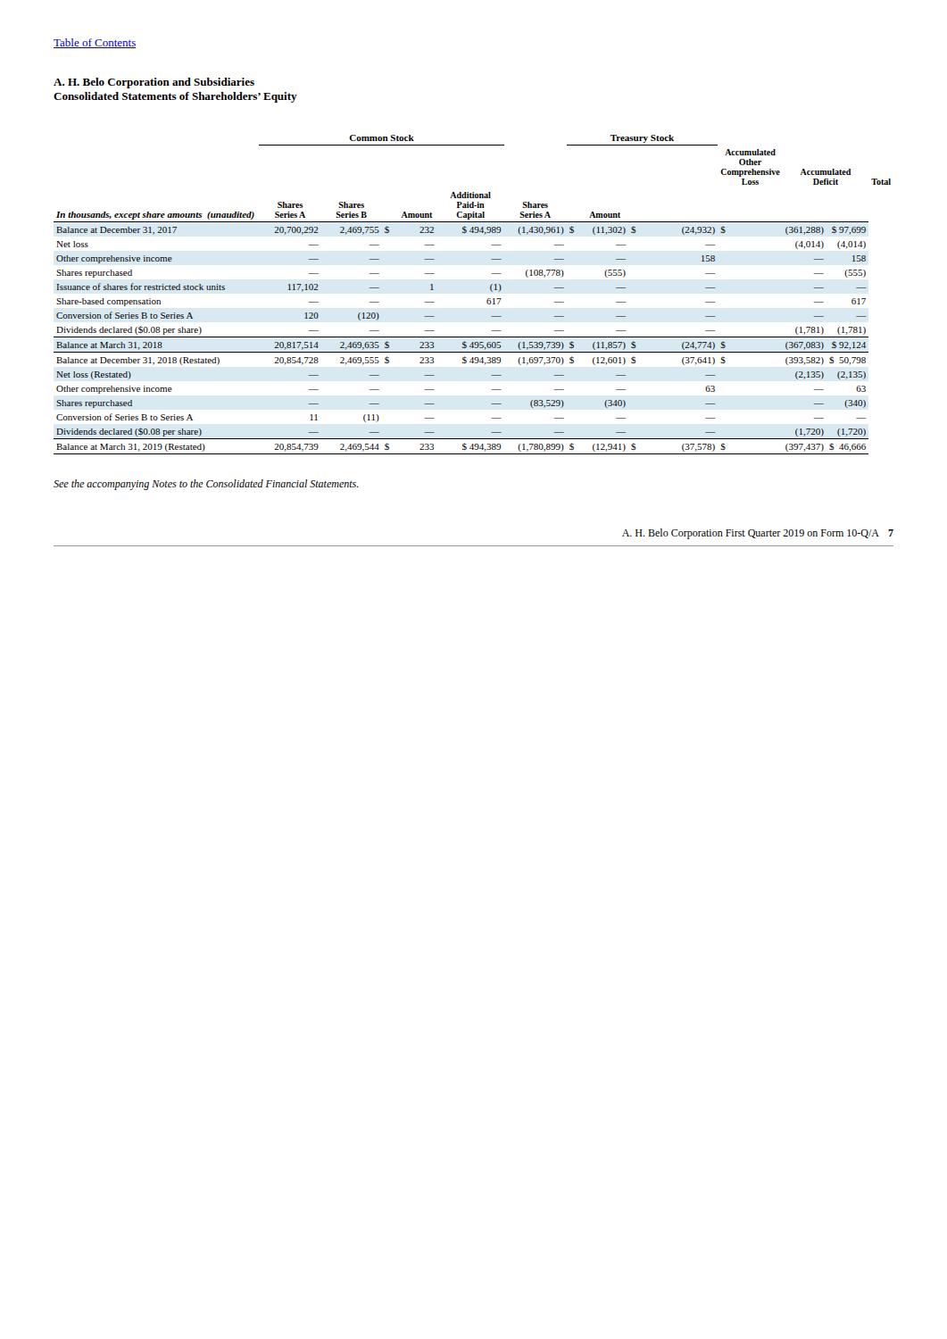Table of Contents
A. H. Belo Corporation and Subsidiaries
Consolidated Statements of Shareholders’ Equity
| | Common Stock | | Treasury Stock | |
| | | | | Accumulated Other Comprehensive Loss | Accumulated Deficit | Total |
| In thousands, except share amounts (unaudited) | Shares Series A | Shares Series B | | Amount | Additional Paid-in Capital | Shares Series A | | Amount | | | | | |
| Balance at December 31, 2017 | 20,700,292 | 2,469,755 | $ | 232 | $ 494,989 | (1,430,961) | $ | (11,302) | $ | (24,932) | $ | (361,288) | $ 97,699 |
| Net loss | — | — | | — | — | — | | — | | — | | (4,014) | (4,014) |
| Other comprehensive income | — | — | | — | — | — | | — | | 158 | | — | 158 |
| Shares repurchased | — | — | | — | — | (108,778) | | (555) | | — | | — | (555) |
| Issuance of shares for restricted stock units | 117,102 | — | | 1 | (1) | — | | — | | — | | — | — |
| Share-based compensation | — | — | | — | 617 | — | | — | | — | | — | 617 |
| Conversion of Series B to Series A | 120 | (120) | | — | — | — | | — | | — | | — | — |
| Dividends declared ($0.08 per share) | — | — | | — | — | — | | — | | — | | (1,781) | (1,781) |
| Balance at March 31, 2018 | 20,817,514 | 2,469,635 | $ | 233 | $ 495,605 | (1,539,739) | $ | (11,857) | $ | (24,774) | $ | (367,083) | $ 92,124 |
| Balance at December 31, 2018 (Restated) | 20,854,728 | 2,469,555 | $ | 233 | $ 494,389 | (1,697,370) | $ | (12,601) | $ | (37,641) | $ | (393,582) | $ 50,798 |
| Net loss (Restated) | — | — | | — | — | — | | — | | — | | (2,135) | (2,135) |
| Other comprehensive income | — | — | | — | — | — | | — | | 63 | | — | 63 |
| Shares repurchased | — | — | | — | — | (83,529) | | (340) | | — | | — | (340) |
| Conversion of Series B to Series A | 11 | (11) | | — | — | — | | — | | — | | — | — |
| Dividends declared ($0.08 per share) | — | — | | — | — | — | | — | | — | | (1,720) | (1,720) |
| Balance at March 31, 2019 (Restated) | 20,854,739 | 2,469,544 | $ | 233 | $ 494,389 | (1,780,899) | $ | (12,941) | $ | (37,578) | $ | (397,437) | $ 46,666 |
See the accompanying Notes to the Consolidated Financial Statements.
A. H. Belo Corporation First Quarter 2019 on Form 10-Q/A7